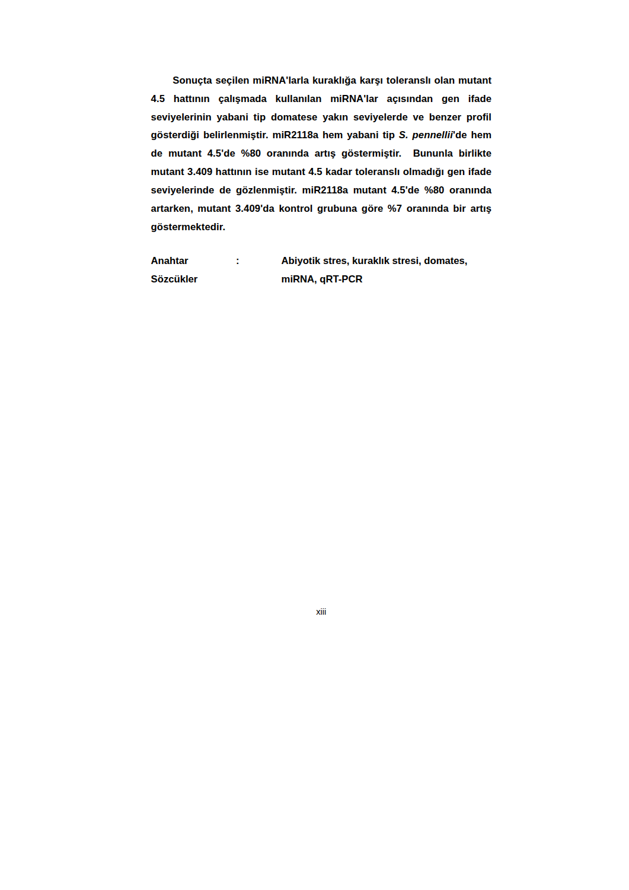Sonuçta seçilen miRNA'larla kuraklığa karşı toleranslı olan mutant 4.5 hattının çalışmada kullanılan miRNA'lar açısından gen ifade seviyelerinin yabani tip domatese yakın seviyelerde ve benzer profil gösterdiği belirlenmiştir. miR2118a hem yabani tip S. pennellii'de hem de mutant 4.5'de %80 oranında artış göstermiştir. Bununla birlikte mutant 3.409 hattının ise mutant 4.5 kadar toleranslı olmadığı gen ifade seviyelerinde de gözlenmiştir. miR2118a mutant 4.5'de %80 oranında artarken, mutant 3.409'da kontrol grubuna göre %7 oranında bir artış göstermektedir.
Anahtar Sözcükler
:
Abiyotik stres, kuraklık stresi, domates,
miRNA, qRT-PCR
xiii